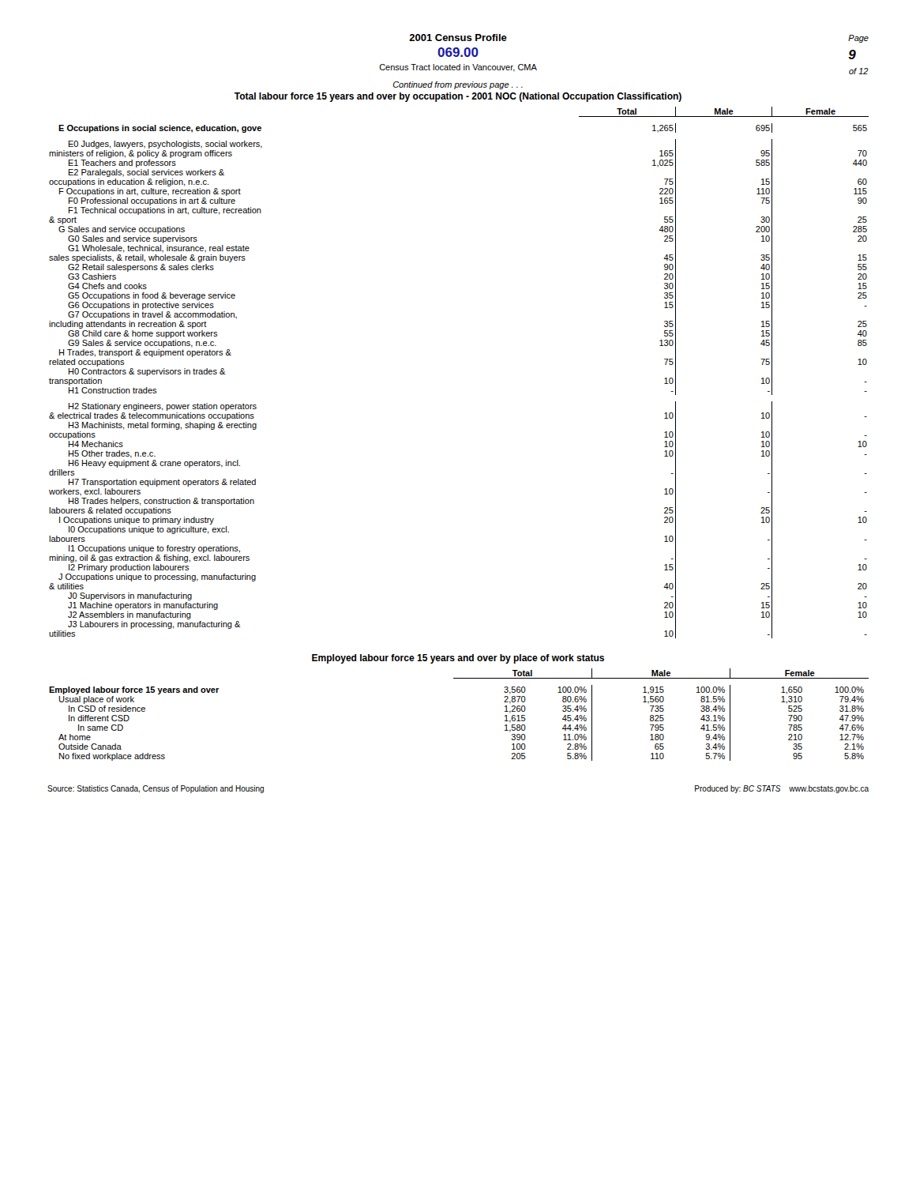Page
9
of 12
2001 Census Profile
069.00
Census Tract located in Vancouver, CMA
Continued from previous page . . .
Total labour force 15 years and over by occupation - 2001 NOC (National Occupation Classification)
| | Total | Male | Female |
| E Occupations in social science, education, gove | 1,265 | 695 | 565 |
| E0 Judges, lawyers, psychologists, social workers, | | | |
| ministers of religion, & policy & program officers | 165 | 95 | 70 |
| E1 Teachers and professors | 1,025 | 585 | 440 |
| E2 Paralegals, social services workers & | | | |
| occupations in education & religion, n.e.c. | 75 | 15 | 60 |
| F Occupations in art, culture, recreation & sport | 220 | 110 | 115 |
| F0 Professional occupations in art & culture | 165 | 75 | 90 |
| F1 Technical occupations in art, culture, recreation | | | |
| & sport | 55 | 30 | 25 |
| G Sales and service occupations | 480 | 200 | 285 |
| G0 Sales and service supervisors | 25 | 10 | 20 |
| G1 Wholesale, technical, insurance, real estate | | | |
| sales specialists, & retail, wholesale & grain buyers | 45 | 35 | 15 |
| G2 Retail salespersons & sales clerks | 90 | 40 | 55 |
| G3 Cashiers | 20 | 10 | 20 |
| G4 Chefs and cooks | 30 | 15 | 15 |
| G5 Occupations in food & beverage service | 35 | 10 | 25 |
| G6 Occupations in protective services | 15 | 15 | - |
| G7 Occupations in travel & accommodation, | | | |
| including attendants in recreation & sport | 35 | 15 | 25 |
| G8 Child care & home support workers | 55 | 15 | 40 |
| G9 Sales & service occupations, n.e.c. | 130 | 45 | 85 |
| H Trades, transport & equipment operators & | | | |
| related occupations | 75 | 75 | 10 |
| H0 Contractors & supervisors in trades & | | | |
| transportation | 10 | 10 | - |
| H1 Construction trades | - | - | - |
| H2 Stationary engineers, power station operators | | | |
| & electrical trades & telecommunications occupations | 10 | 10 | - |
| H3 Machinists, metal forming, shaping & erecting | | | |
| occupations | 10 | 10 | - |
| H4 Mechanics | 10 | 10 | 10 |
| H5 Other trades, n.e.c. | 10 | 10 | - |
| H6 Heavy equipment & crane operators, incl. | | | |
| drillers | - | - | - |
| H7 Transportation equipment operators & related | | | |
| workers, excl. labourers | 10 | - | - |
| H8 Trades helpers, construction & transportation | | | |
| labourers & related occupations | 25 | 25 | - |
| I Occupations unique to primary industry | 20 | 10 | 10 |
| I0 Occupations unique to agriculture, excl. | | | |
| labourers | 10 | - | - |
| I1 Occupations unique to forestry operations, | | | |
| mining, oil & gas extraction & fishing, excl. labourers | - | - | - |
| I2 Primary production labourers | 15 | - | 10 |
| J Occupations unique to processing, manufacturing | | | |
| & utilities | 40 | 25 | 20 |
| J0 Supervisors in manufacturing | - | - | - |
| J1 Machine operators in manufacturing | 20 | 15 | 10 |
| J2 Assemblers in manufacturing | 10 | 10 | 10 |
| J3 Labourers in processing, manufacturing & | | | |
| utilities | 10 | - | - |
Employed labour force 15 years and over by place of work status
| | Total | Male | Female |
| Employed labour force 15 years and over | 3,560 | 100.0% | 1,915 | 100.0% | 1,650 | 100.0% |
| Usual place of work | 2,870 | 80.6% | 1,560 | 81.5% | 1,310 | 79.4% |
| In CSD of residence | 1,260 | 35.4% | 735 | 38.4% | 525 | 31.8% |
| In different CSD | 1,615 | 45.4% | 825 | 43.1% | 790 | 47.9% |
| In same CD | 1,580 | 44.4% | 795 | 41.5% | 785 | 47.6% |
| At home | 390 | 11.0% | 180 | 9.4% | 210 | 12.7% |
| Outside Canada | 100 | 2.8% | 65 | 3.4% | 35 | 2.1% |
| No fixed workplace address | 205 | 5.8% | 110 | 5.7% | 95 | 5.8% |
Source: Statistics Canada, Census of Population and Housing
Produced by: BC STATS www.bcstats.gov.bc.ca